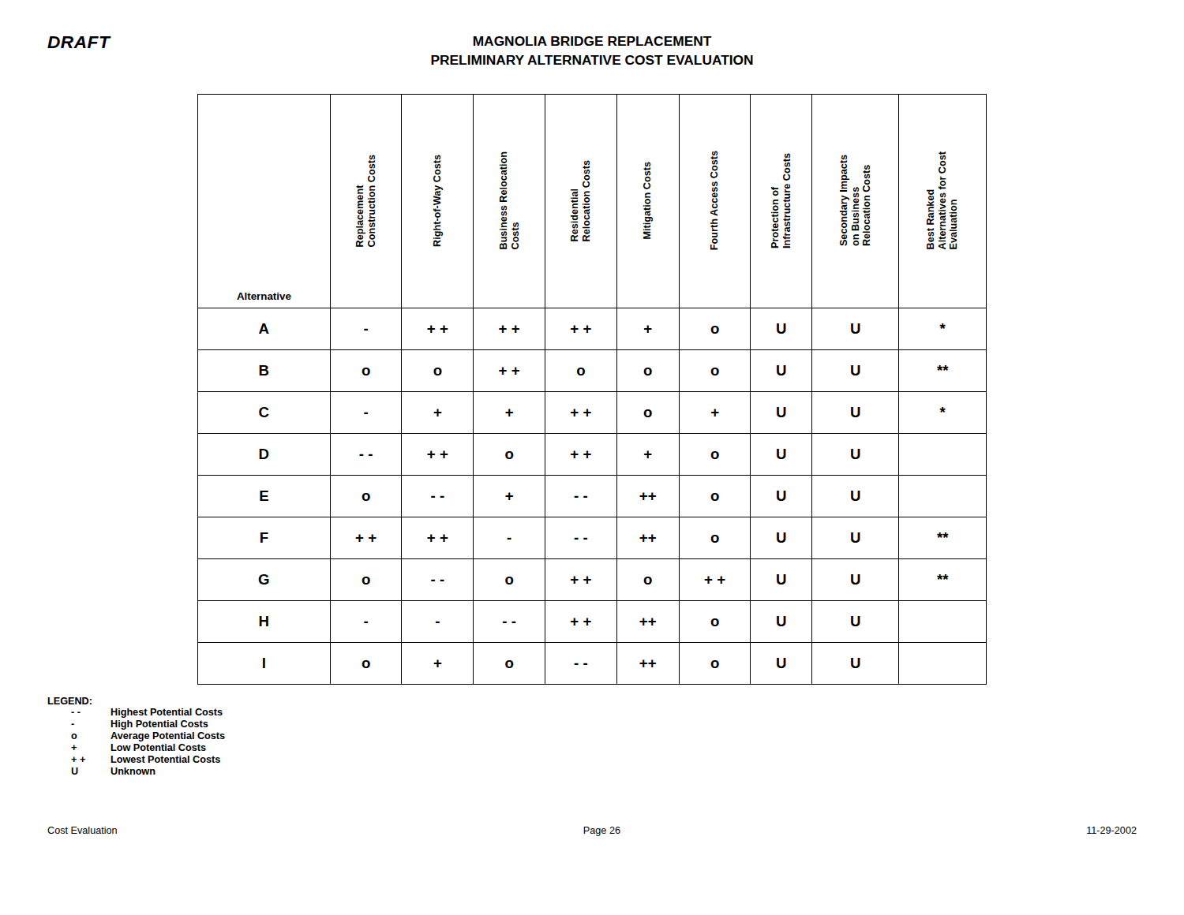DRAFT
MAGNOLIA BRIDGE REPLACEMENT
PRELIMINARY ALTERNATIVE COST EVALUATION
| Alternative | Replacement Construction Costs | Right-of-Way Costs | Business Relocation Costs | Residential Relocation Costs | Mitigation Costs | Fourth Access Costs | Protection of Infrastructure Costs | Secondary Impacts on Business Relocation Costs | Best Ranked Alternatives for Cost Evaluation |
| --- | --- | --- | --- | --- | --- | --- | --- | --- | --- |
| A | - | + + | + + | + + | + | o | U | U | * |
| B | o | o | + + | o | o | o | U | U | ** |
| C | - | + | + | + + | o | + | U | U | * |
| D | - - | + + | o | + + | + | o | U | U | |
| E | o | - - | + | - - | ++ | o | U | U | |
| F | + + | + + | - | - - | ++ | o | U | U | ** |
| G | o | - - | o | + + | o | + + | U | U | ** |
| H | - | - | - - | + + | ++ | o | U | U | |
| I | o | + | o | - - | ++ | o | U | U | |
LEGEND:
| - - | Highest Potential Costs |
| - | High Potential Costs |
| o | Average Potential Costs |
| + | Low Potential Costs |
| + + | Lowest Potential Costs |
| U | Unknown |
Cost Evaluation
Page 26
11-29-2002